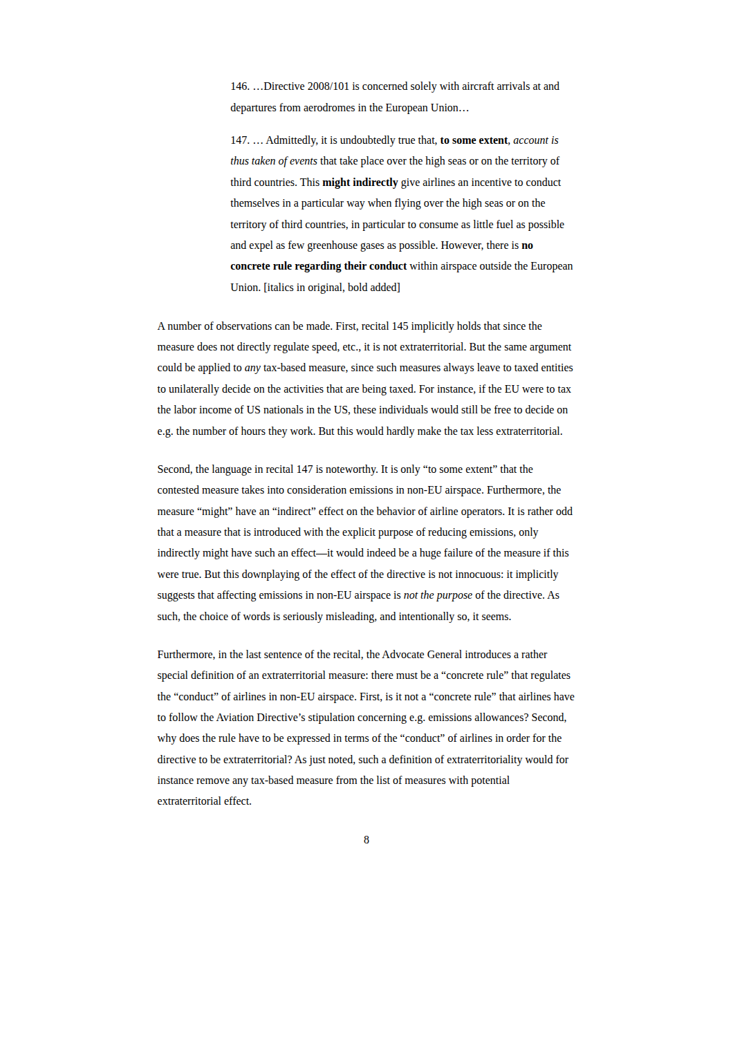146. …Directive 2008/101 is concerned solely with aircraft arrivals at and departures from aerodromes in the European Union…
147. … Admittedly, it is undoubtedly true that, to some extent, account is thus taken of events that take place over the high seas or on the territory of third countries. This might indirectly give airlines an incentive to conduct themselves in a particular way when flying over the high seas or on the territory of third countries, in particular to consume as little fuel as possible and expel as few greenhouse gases as possible. However, there is no concrete rule regarding their conduct within airspace outside the European Union. [italics in original, bold added]
A number of observations can be made. First, recital 145 implicitly holds that since the measure does not directly regulate speed, etc., it is not extraterritorial. But the same argument could be applied to any tax-based measure, since such measures always leave to taxed entities to unilaterally decide on the activities that are being taxed. For instance, if the EU were to tax the labor income of US nationals in the US, these individuals would still be free to decide on e.g. the number of hours they work. But this would hardly make the tax less extraterritorial.
Second, the language in recital 147 is noteworthy. It is only “to some extent” that the contested measure takes into consideration emissions in non-EU airspace. Furthermore, the measure “might” have an “indirect” effect on the behavior of airline operators. It is rather odd that a measure that is introduced with the explicit purpose of reducing emissions, only indirectly might have such an effect—it would indeed be a huge failure of the measure if this were true. But this downplaying of the effect of the directive is not innocuous: it implicitly suggests that affecting emissions in non-EU airspace is not the purpose of the directive. As such, the choice of words is seriously misleading, and intentionally so, it seems.
Furthermore, in the last sentence of the recital, the Advocate General introduces a rather special definition of an extraterritorial measure: there must be a “concrete rule” that regulates the “conduct” of airlines in non-EU airspace. First, is it not a “concrete rule” that airlines have to follow the Aviation Directive’s stipulation concerning e.g. emissions allowances? Second, why does the rule have to be expressed in terms of the “conduct” of airlines in order for the directive to be extraterritorial? As just noted, such a definition of extraterritoriality would for instance remove any tax-based measure from the list of measures with potential extraterritorial effect.
8